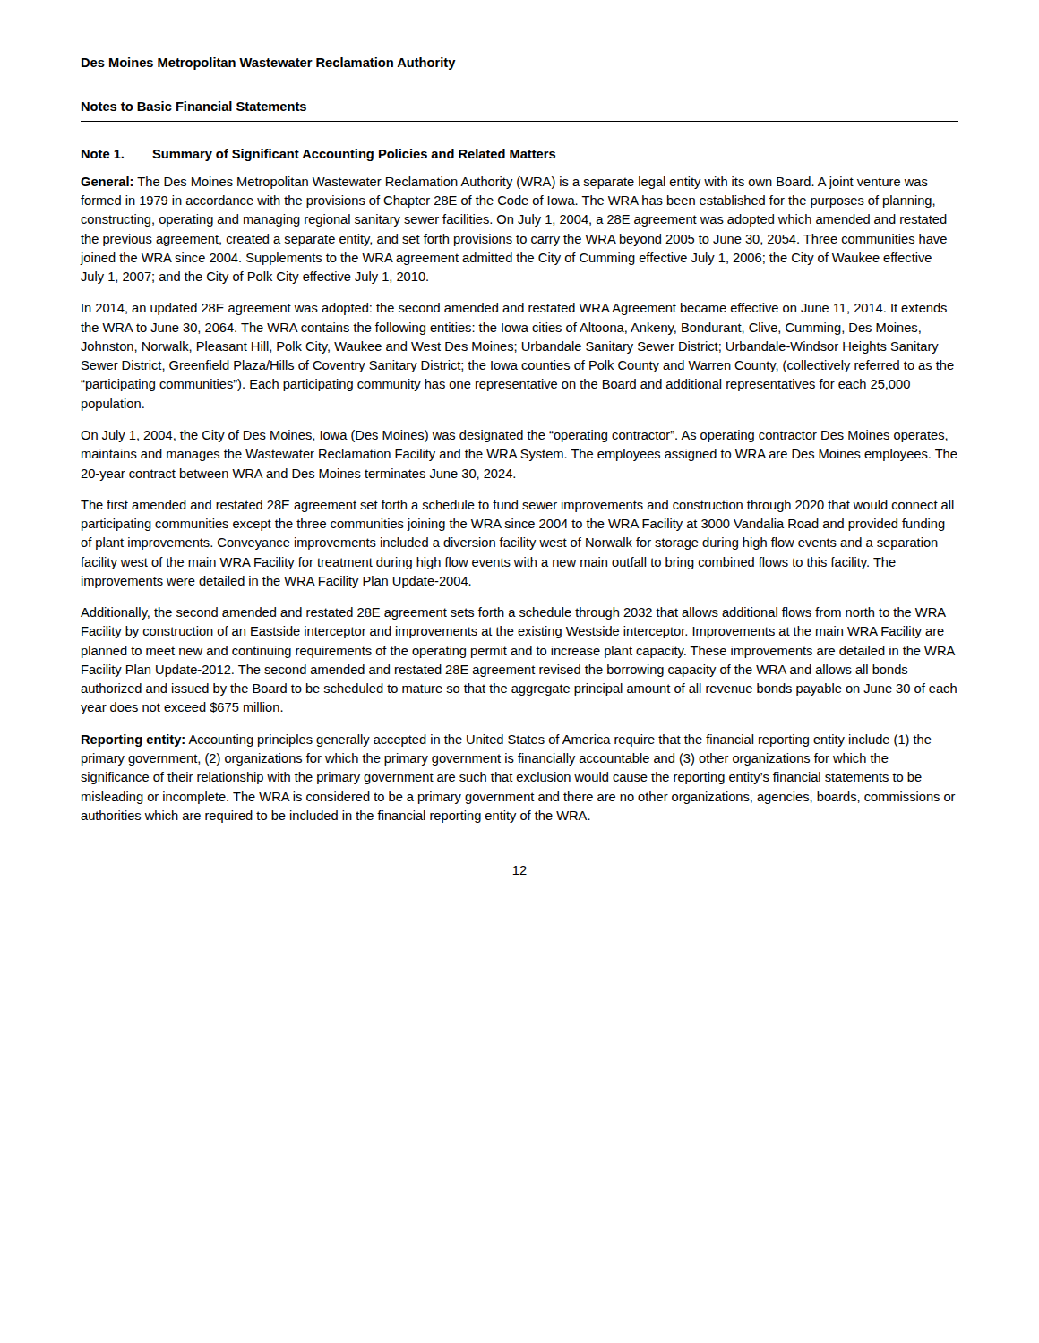Des Moines Metropolitan Wastewater Reclamation Authority
Notes to Basic Financial Statements
Note 1. Summary of Significant Accounting Policies and Related Matters
General: The Des Moines Metropolitan Wastewater Reclamation Authority (WRA) is a separate legal entity with its own Board. A joint venture was formed in 1979 in accordance with the provisions of Chapter 28E of the Code of Iowa. The WRA has been established for the purposes of planning, constructing, operating and managing regional sanitary sewer facilities. On July 1, 2004, a 28E agreement was adopted which amended and restated the previous agreement, created a separate entity, and set forth provisions to carry the WRA beyond 2005 to June 30, 2054. Three communities have joined the WRA since 2004. Supplements to the WRA agreement admitted the City of Cumming effective July 1, 2006; the City of Waukee effective July 1, 2007; and the City of Polk City effective July 1, 2010.
In 2014, an updated 28E agreement was adopted: the second amended and restated WRA Agreement became effective on June 11, 2014. It extends the WRA to June 30, 2064. The WRA contains the following entities: the Iowa cities of Altoona, Ankeny, Bondurant, Clive, Cumming, Des Moines, Johnston, Norwalk, Pleasant Hill, Polk City, Waukee and West Des Moines; Urbandale Sanitary Sewer District; Urbandale-Windsor Heights Sanitary Sewer District, Greenfield Plaza/Hills of Coventry Sanitary District; the Iowa counties of Polk County and Warren County, (collectively referred to as the “participating communities”). Each participating community has one representative on the Board and additional representatives for each 25,000 population.
On July 1, 2004, the City of Des Moines, Iowa (Des Moines) was designated the “operating contractor”. As operating contractor Des Moines operates, maintains and manages the Wastewater Reclamation Facility and the WRA System. The employees assigned to WRA are Des Moines employees. The 20-year contract between WRA and Des Moines terminates June 30, 2024.
The first amended and restated 28E agreement set forth a schedule to fund sewer improvements and construction through 2020 that would connect all participating communities except the three communities joining the WRA since 2004 to the WRA Facility at 3000 Vandalia Road and provided funding of plant improvements. Conveyance improvements included a diversion facility west of Norwalk for storage during high flow events and a separation facility west of the main WRA Facility for treatment during high flow events with a new main outfall to bring combined flows to this facility. The improvements were detailed in the WRA Facility Plan Update-2004.
Additionally, the second amended and restated 28E agreement sets forth a schedule through 2032 that allows additional flows from north to the WRA Facility by construction of an Eastside interceptor and improvements at the existing Westside interceptor. Improvements at the main WRA Facility are planned to meet new and continuing requirements of the operating permit and to increase plant capacity. These improvements are detailed in the WRA Facility Plan Update-2012. The second amended and restated 28E agreement revised the borrowing capacity of the WRA and allows all bonds authorized and issued by the Board to be scheduled to mature so that the aggregate principal amount of all revenue bonds payable on June 30 of each year does not exceed $675 million.
Reporting entity: Accounting principles generally accepted in the United States of America require that the financial reporting entity include (1) the primary government, (2) organizations for which the primary government is financially accountable and (3) other organizations for which the significance of their relationship with the primary government are such that exclusion would cause the reporting entity’s financial statements to be misleading or incomplete. The WRA is considered to be a primary government and there are no other organizations, agencies, boards, commissions or authorities which are required to be included in the financial reporting entity of the WRA.
12